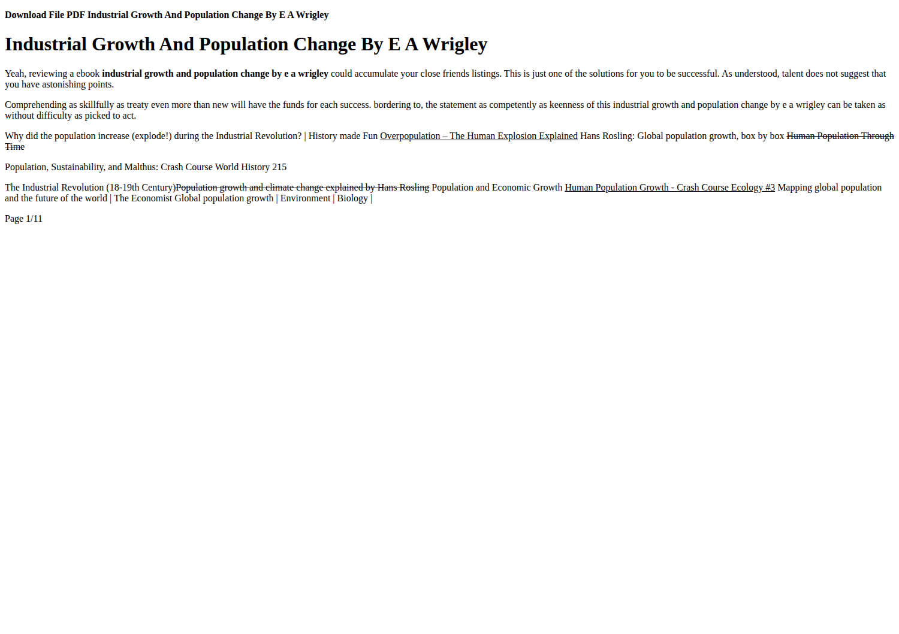Download File PDF Industrial Growth And Population Change By E A Wrigley
Industrial Growth And Population Change By E A Wrigley
Yeah, reviewing a ebook industrial growth and population change by e a wrigley could accumulate your close friends listings. This is just one of the solutions for you to be successful. As understood, talent does not suggest that you have astonishing points.
Comprehending as skillfully as treaty even more than new will have the funds for each success. bordering to, the statement as competently as keenness of this industrial growth and population change by e a wrigley can be taken as without difficulty as picked to act.
Why did the population increase (explode!) during the Industrial Revolution? | History made Fun Overpopulation – The Human Explosion Explained Hans Rosling: Global population growth, box by box Human Population Through Time
Population, Sustainability, and Malthus: Crash Course World History 215
The Industrial Revolution (18-19th Century)Population growth and climate change explained by Hans Rosling Population and Economic Growth Human Population Growth - Crash Course Ecology #3 Mapping global population and the future of the world | The Economist Global population growth | Environment | Biology |
Page 1/11